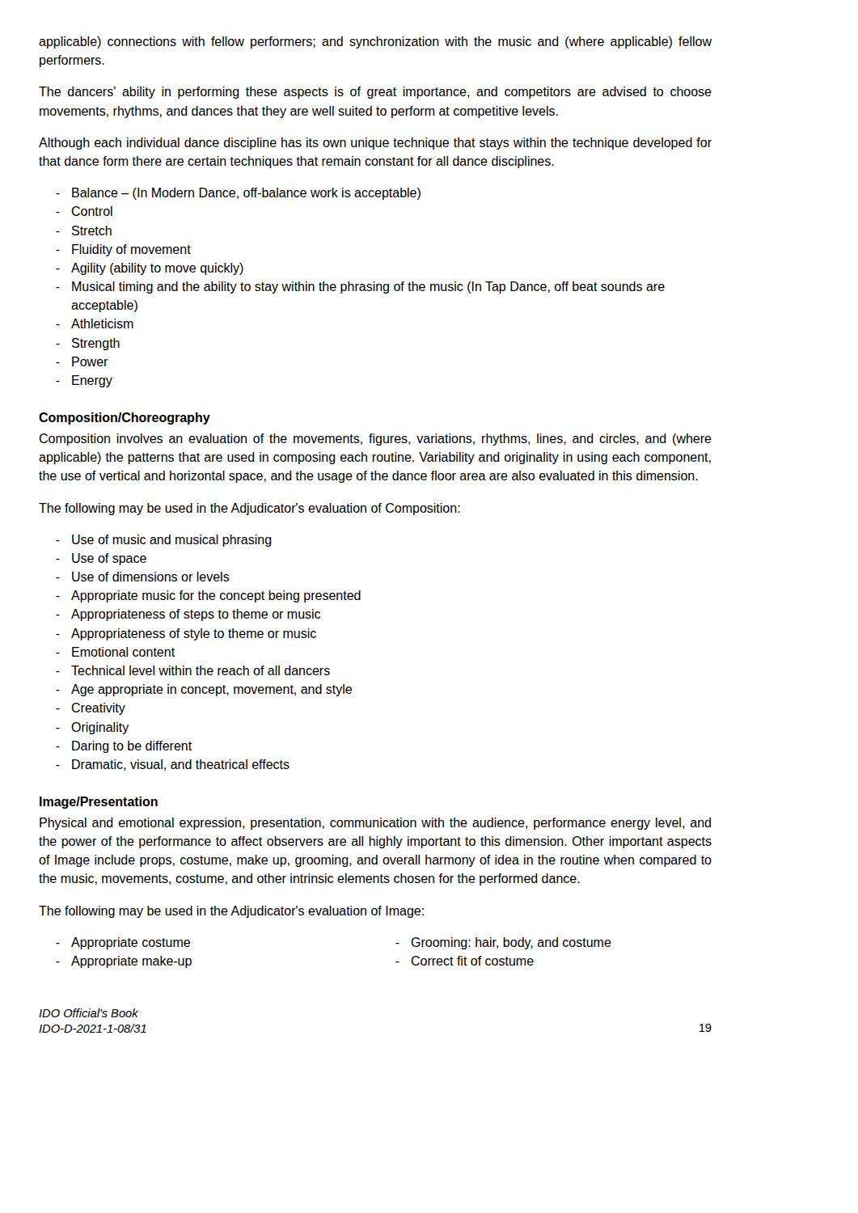applicable) connections with fellow performers; and synchronization with the music and (where applicable) fellow performers.
The dancers' ability in performing these aspects is of great importance, and competitors are advised to choose movements, rhythms, and dances that they are well suited to perform at competitive levels.
Although each individual dance discipline has its own unique technique that stays within the technique developed for that dance form there are certain techniques that remain constant for all dance disciplines.
Balance – (In Modern Dance, off-balance work is acceptable)
Control
Stretch
Fluidity of movement
Agility (ability to move quickly)
Musical timing and the ability to stay within the phrasing of the music (In Tap Dance, off beat sounds are acceptable)
Athleticism
Strength
Power
Energy
Composition/Choreography
Composition involves an evaluation of the movements, figures, variations, rhythms, lines, and circles, and (where applicable) the patterns that are used in composing each routine. Variability and originality in using each component, the use of vertical and horizontal space, and the usage of the dance floor area are also evaluated in this dimension.
The following may be used in the Adjudicator's evaluation of Composition:
Use of music and musical phrasing
Use of space
Use of dimensions or levels
Appropriate music for the concept being presented
Appropriateness of steps to theme or music
Appropriateness of style to theme or music
Emotional content
Technical level within the reach of all dancers
Age appropriate in concept, movement, and style
Creativity
Originality
Daring to be different
Dramatic, visual, and theatrical effects
Image/Presentation
Physical and emotional expression, presentation, communication with the audience, performance energy level, and the power of the performance to affect observers are all highly important to this dimension. Other important aspects of Image include props, costume, make up, grooming, and overall harmony of idea in the routine when compared to the music, movements, costume, and other intrinsic elements chosen for the performed dance.
The following may be used in the Adjudicator's evaluation of Image:
Appropriate costume
Appropriate make-up
Grooming: hair, body, and costume
Correct fit of costume
IDO Official's Book
IDO-D-2021-1-08/31
19